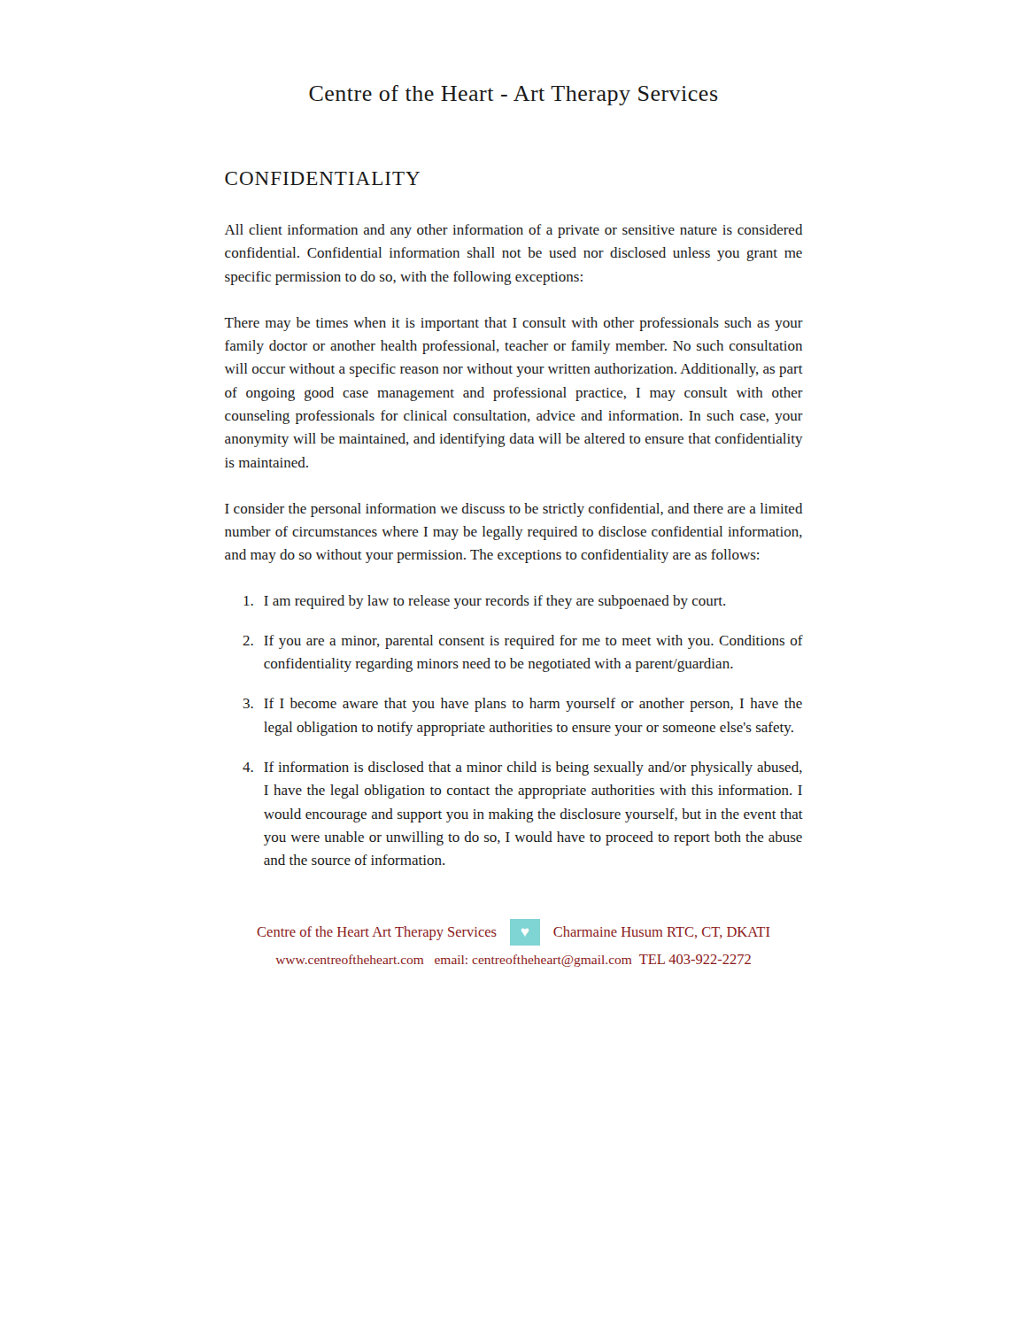Centre of the Heart - Art Therapy Services
CONFIDENTIALITY
All client information and any other information of a private or sensitive nature is considered confidential. Confidential information shall not be used nor disclosed unless you grant me specific permission to do so, with the following exceptions:
There may be times when it is important that I consult with other professionals such as your family doctor or another health professional, teacher or family member. No such consultation will occur without a specific reason nor without your written authorization. Additionally, as part of ongoing good case management and professional practice, I may consult with other counseling professionals for clinical consultation, advice and information. In such case, your anonymity will be maintained, and identifying data will be altered to ensure that confidentiality is maintained.
I consider the personal information we discuss to be strictly confidential, and there are a limited number of circumstances where I may be legally required to disclose confidential information, and may do so without your permission. The exceptions to confidentiality are as follows:
I am required by law to release your records if they are subpoenaed by court.
If you are a minor, parental consent is required for me to meet with you. Conditions of confidentiality regarding minors need to be negotiated with a parent/guardian.
If I become aware that you have plans to harm yourself or another person, I have the legal obligation to notify appropriate authorities to ensure your or someone else's safety.
If information is disclosed that a minor child is being sexually and/or physically abused, I have the legal obligation to contact the appropriate authorities with this information. I would encourage and support you in making the disclosure yourself, but in the event that you were unable or unwilling to do so, I would have to proceed to report both the abuse and the source of information.
Centre of the Heart Art Therapy Services Charmaine Husum RTC, CT, DKATI
www.centreoftheheart.com email: centreoftheheart@gmail.com TEL 403-922-2272